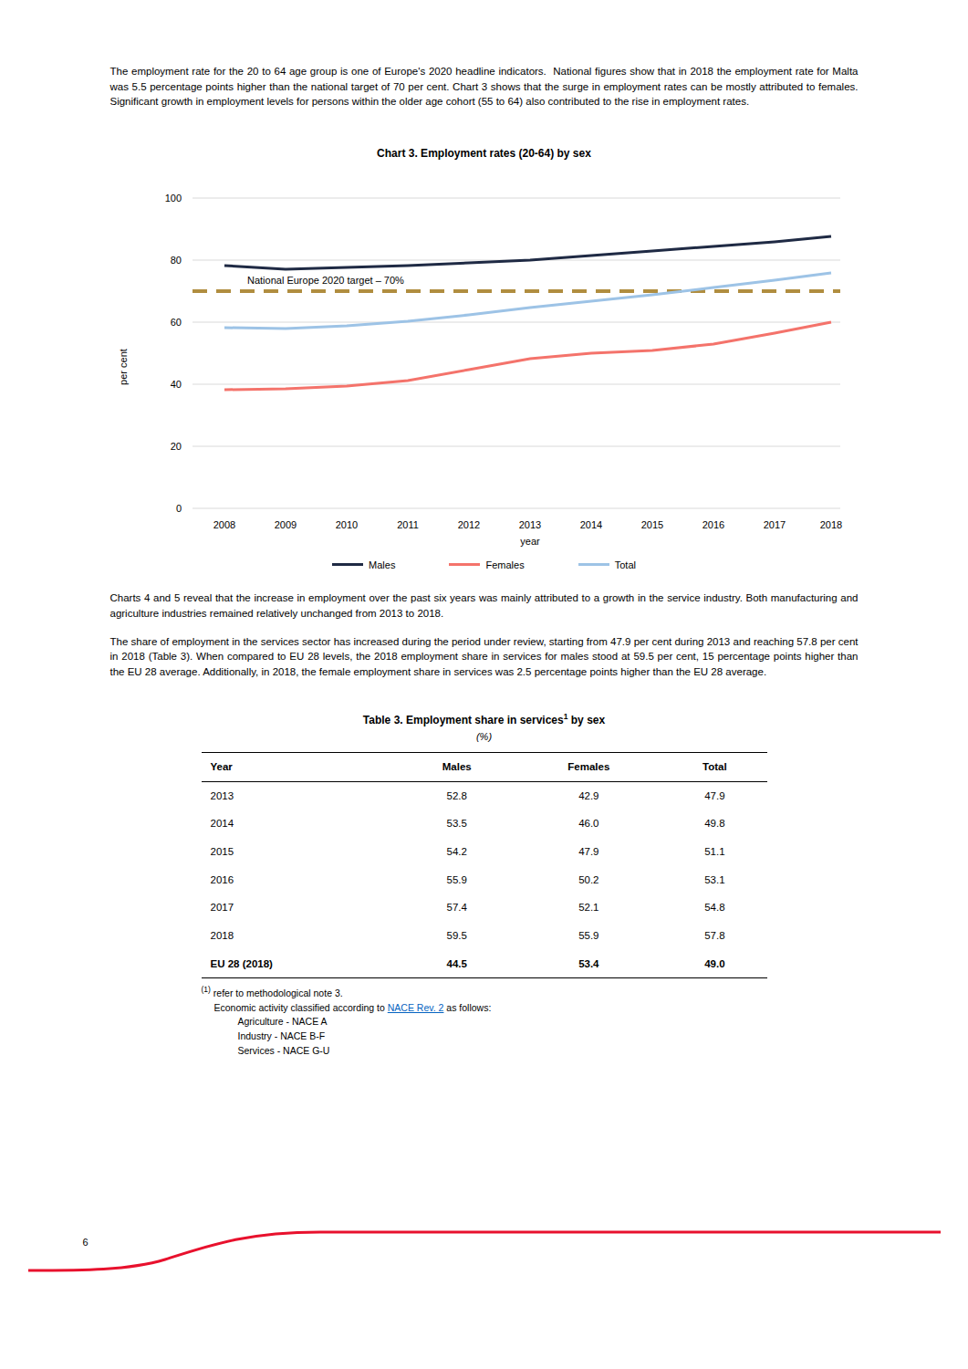The employment rate for the 20 to 64 age group is one of Europe's 2020 headline indicators. National figures show that in 2018 the employment rate for Malta was 5.5 percentage points higher than the national target of 70 per cent. Chart 3 shows that the surge in employment rates can be mostly attributed to females. Significant growth in employment levels for persons within the older age cohort (55 to 64) also contributed to the rise in employment rates.
Chart 3. Employment rates (20-64) by sex
per cent 100 80 60 40 20 0 2008 2009 2010 2011 2012 2013 2014 2015 2016 2017 2018 year National Europe 2020 target – 70%
Males Females Total
Charts 4 and 5 reveal that the increase in employment over the past six years was mainly attributed to a growth in the service industry. Both manufacturing and agriculture industries remained relatively unchanged from 2013 to 2018.
The share of employment in the services sector has increased during the period under review, starting from 47.9 per cent during 2013 and reaching 57.8 per cent in 2018 (Table 3). When compared to EU 28 levels, the 2018 employment share in services for males stood at 59.5 per cent, 15 percentage points higher than the EU 28 average. Additionally, in 2018, the female employment share in services was 2.5 percentage points higher than the EU 28 average.
Table 3. Employment share in services1 by sex
(%)
| Year | Males | Females | Total |
| --- | --- | --- | --- |
| 2013 | 52.8 | 42.9 | 47.9 |
| 2014 | 53.5 | 46.0 | 49.8 |
| 2015 | 54.2 | 47.9 | 51.1 |
| 2016 | 55.9 | 50.2 | 53.1 |
| 2017 | 57.4 | 52.1 | 54.8 |
| 2018 | 59.5 | 55.9 | 57.8 |
| EU 28 (2018) | 44.5 | 53.4 | 49.0 |
(1) refer to methodological note 3.
Economic activity classified according to NACE Rev. 2 as follows:
Agriculture - NACE A
Industry - NACE B-F
Services - NACE G-U
6